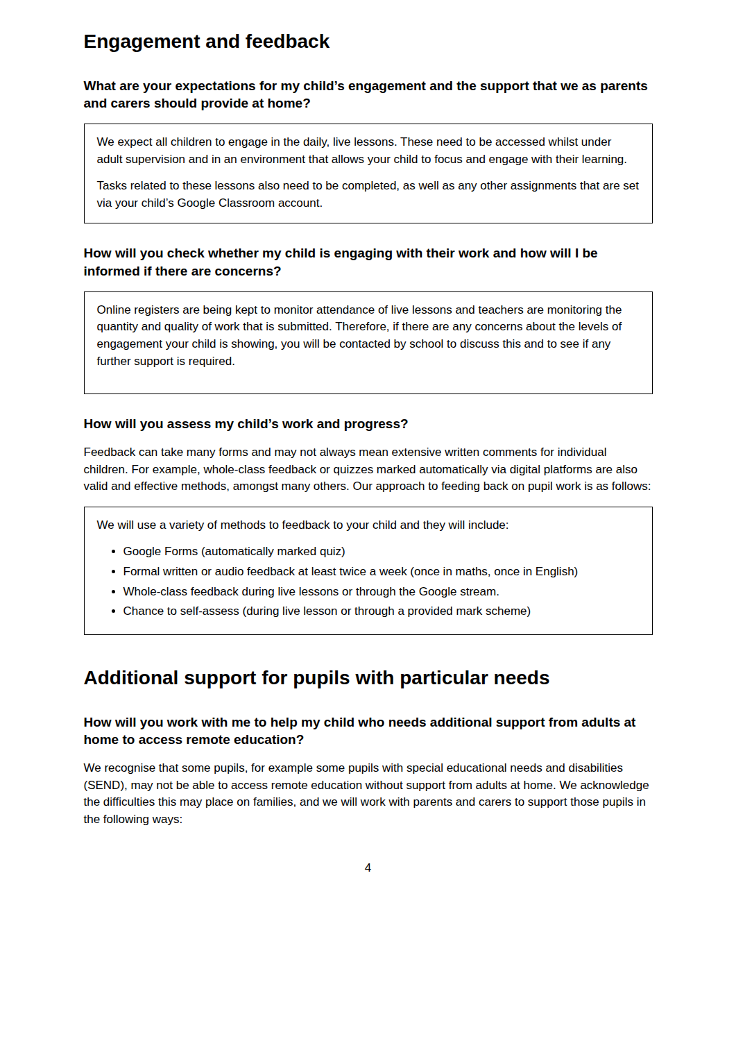Engagement and feedback
What are your expectations for my child’s engagement and the support that we as parents and carers should provide at home?
We expect all children to engage in the daily, live lessons. These need to be accessed whilst under adult supervision and in an environment that allows your child to focus and engage with their learning.
Tasks related to these lessons also need to be completed, as well as any other assignments that are set via your child’s Google Classroom account.
How will you check whether my child is engaging with their work and how will I be informed if there are concerns?
Online registers are being kept to monitor attendance of live lessons and teachers are monitoring the quantity and quality of work that is submitted. Therefore, if there are any concerns about the levels of engagement your child is showing, you will be contacted by school to discuss this and to see if any further support is required.
How will you assess my child’s work and progress?
Feedback can take many forms and may not always mean extensive written comments for individual children. For example, whole-class feedback or quizzes marked automatically via digital platforms are also valid and effective methods, amongst many others. Our approach to feeding back on pupil work is as follows:
We will use a variety of methods to feedback to your child and they will include:
Google Forms (automatically marked quiz)
Formal written or audio feedback at least twice a week (once in maths, once in English)
Whole-class feedback during live lessons or through the Google stream.
Chance to self-assess (during live lesson or through a provided mark scheme)
Additional support for pupils with particular needs
How will you work with me to help my child who needs additional support from adults at home to access remote education?
We recognise that some pupils, for example some pupils with special educational needs and disabilities (SEND), may not be able to access remote education without support from adults at home. We acknowledge the difficulties this may place on families, and we will work with parents and carers to support those pupils in the following ways:
4